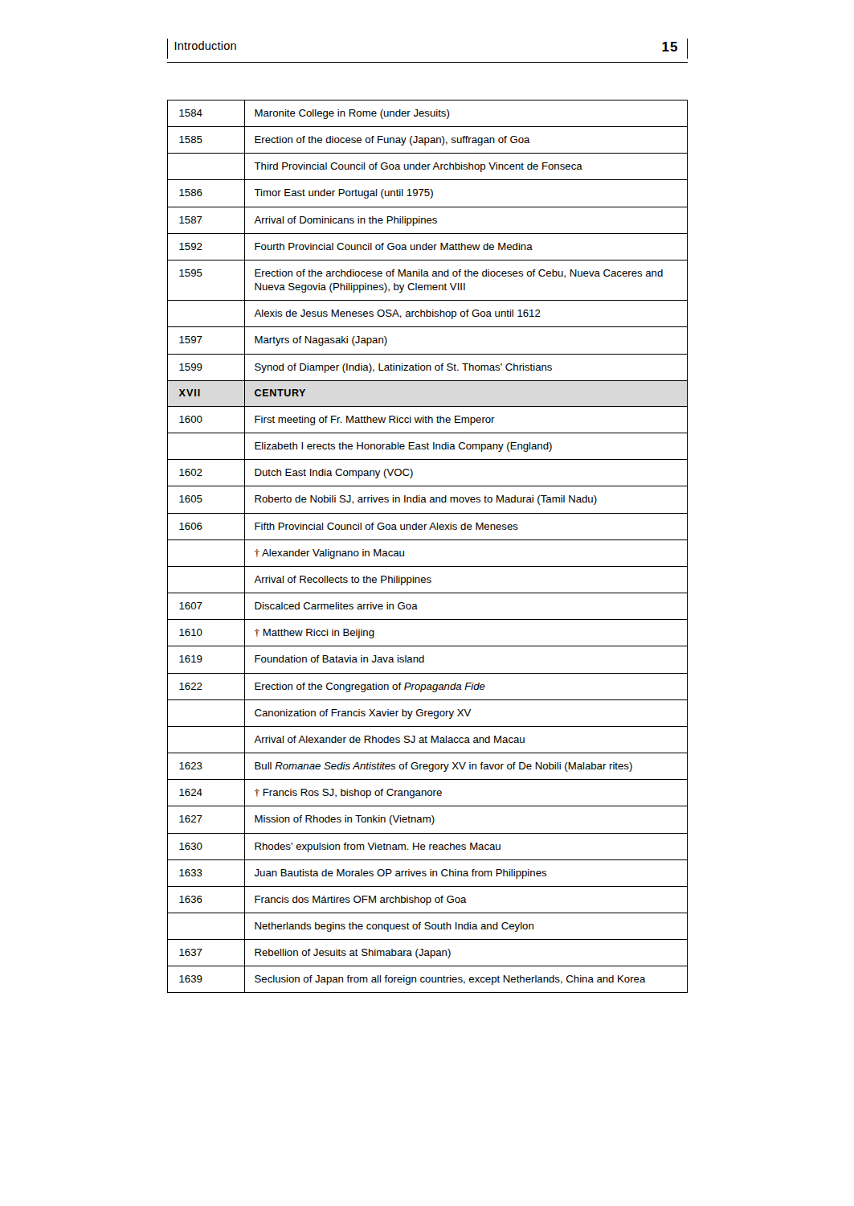Introduction
15
| 1584 | Maronite College in Rome (under Jesuits) |
| 1585 | Erection of the diocese of Funay (Japan), suffragan of Goa |
| | Third Provincial Council of Goa under Archbishop Vincent de Fonseca |
| 1586 | Timor East under Portugal (until 1975) |
| 1587 | Arrival of Dominicans in the Philippines |
| 1592 | Fourth Provincial Council of Goa under Matthew de Medina |
| 1595 | Erection of the archdiocese of Manila and of the dioceses of Cebu, Nueva Caceres and Nueva Segovia (Philippines), by Clement VIII |
| | Alexis de Jesus Meneses OSA, archbishop of Goa until 1612 |
| 1597 | Martyrs of Nagasaki (Japan) |
| 1599 | Synod of Diamper (India), Latinization of St. Thomas' Christians |
| XVII | CENTURY |
| 1600 | First meeting of Fr. Matthew Ricci with the Emperor |
| | Elizabeth I erects the Honorable East India Company (England) |
| 1602 | Dutch East India Company (VOC) |
| 1605 | Roberto de Nobili SJ, arrives in India and moves to Madurai (Tamil Nadu) |
| 1606 | Fifth Provincial Council of Goa under Alexis de Meneses |
| | † Alexander Valignano in Macau |
| | Arrival of Recollects to the Philippines |
| 1607 | Discalced Carmelites arrive in Goa |
| 1610 | † Matthew Ricci in Beijing |
| 1619 | Foundation of Batavia in Java island |
| 1622 | Erection of the Congregation of Propaganda Fide |
| | Canonization of Francis Xavier by Gregory XV |
| | Arrival of Alexander de Rhodes SJ at Malacca and Macau |
| 1623 | Bull Romanae Sedis Antistites of Gregory XV in favor of De Nobili (Malabar rites) |
| 1624 | † Francis Ros SJ, bishop of Cranganore |
| 1627 | Mission of Rhodes in Tonkin (Vietnam) |
| 1630 | Rhodes' expulsion from Vietnam. He reaches Macau |
| 1633 | Juan Bautista de Morales OP arrives in China from Philippines |
| 1636 | Francis dos Mártires OFM archbishop of Goa |
| | Netherlands begins the conquest of South India and Ceylon |
| 1637 | Rebellion of Jesuits at Shimabara (Japan) |
| 1639 | Seclusion of Japan from all foreign countries, except Netherlands, China and Korea |